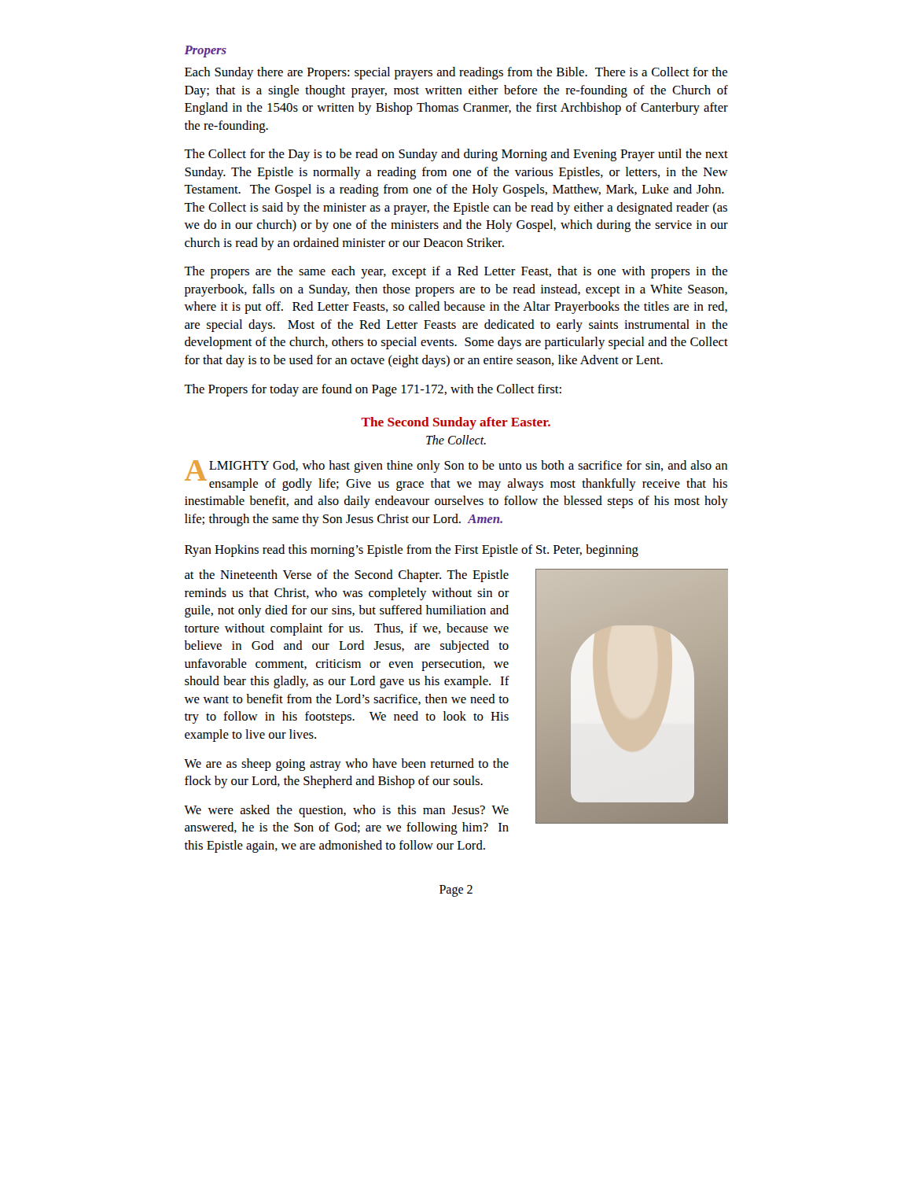Propers
Each Sunday there are Propers: special prayers and readings from the Bible. There is a Collect for the Day; that is a single thought prayer, most written either before the re-founding of the Church of England in the 1540s or written by Bishop Thomas Cranmer, the first Archbishop of Canterbury after the re-founding.
The Collect for the Day is to be read on Sunday and during Morning and Evening Prayer until the next Sunday. The Epistle is normally a reading from one of the various Epistles, or letters, in the New Testament. The Gospel is a reading from one of the Holy Gospels, Matthew, Mark, Luke and John. The Collect is said by the minister as a prayer, the Epistle can be read by either a designated reader (as we do in our church) or by one of the ministers and the Holy Gospel, which during the service in our church is read by an ordained minister or our Deacon Striker.
The propers are the same each year, except if a Red Letter Feast, that is one with propers in the prayerbook, falls on a Sunday, then those propers are to be read instead, except in a White Season, where it is put off. Red Letter Feasts, so called because in the Altar Prayerbooks the titles are in red, are special days. Most of the Red Letter Feasts are dedicated to early saints instrumental in the development of the church, others to special events. Some days are particularly special and the Collect for that day is to be used for an octave (eight days) or an entire season, like Advent or Lent.
The Propers for today are found on Page 171-172, with the Collect first:
The Second Sunday after Easter.
The Collect.
ALMIGHTY God, who hast given thine only Son to be unto us both a sacrifice for sin, and also an ensample of godly life; Give us grace that we may always most thankfully receive that his inestimable benefit, and also daily endeavour ourselves to follow the blessed steps of his most holy life; through the same thy Son Jesus Christ our Lord. Amen.
Ryan Hopkins read this morning’s Epistle from the First Epistle of St. Peter, beginning
at the Nineteenth Verse of the Second Chapter. The Epistle reminds us that Christ, who was completely without sin or guile, not only died for our sins, but suffered humiliation and torture without complaint for us. Thus, if we, because we believe in God and our Lord Jesus, are subjected to unfavorable comment, criticism or even persecution, we should bear this gladly, as our Lord gave us his example. If we want to benefit from the Lord’s sacrifice, then we need to try to follow in his footsteps. We need to look to His example to live our lives.
We are as sheep going astray who have been returned to the flock by our Lord, the Shepherd and Bishop of our souls.
We were asked the question, who is this man Jesus? We answered, he is the Son of God; are we following him? In this Epistle again, we are admonished to follow our Lord.
Page 2